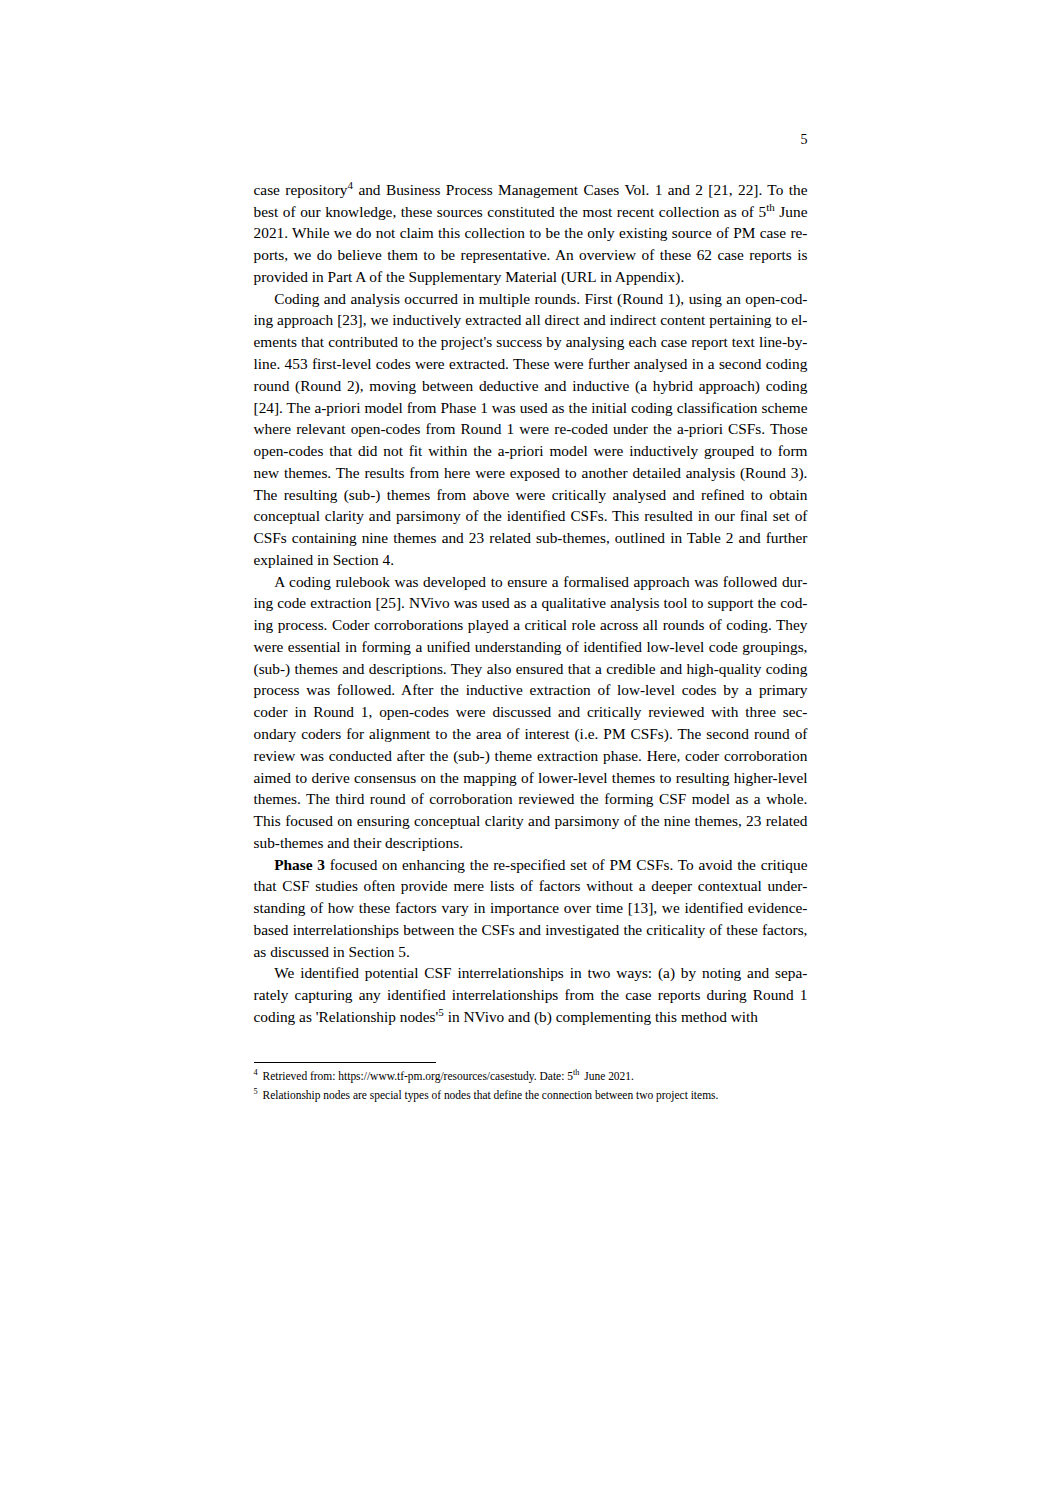5
case repository4 and Business Process Management Cases Vol. 1 and 2 [21, 22]. To the best of our knowledge, these sources constituted the most recent collection as of 5th June 2021. While we do not claim this collection to be the only existing source of PM case reports, we do believe them to be representative. An overview of these 62 case reports is provided in Part A of the Supplementary Material (URL in Appendix).
Coding and analysis occurred in multiple rounds. First (Round 1), using an open-coding approach [23], we inductively extracted all direct and indirect content pertaining to elements that contributed to the project's success by analysing each case report text line-by-line. 453 first-level codes were extracted. These were further analysed in a second coding round (Round 2), moving between deductive and inductive (a hybrid approach) coding [24]. The a-priori model from Phase 1 was used as the initial coding classification scheme where relevant open-codes from Round 1 were re-coded under the a-priori CSFs. Those open-codes that did not fit within the a-priori model were inductively grouped to form new themes. The results from here were exposed to another detailed analysis (Round 3). The resulting (sub-) themes from above were critically analysed and refined to obtain conceptual clarity and parsimony of the identified CSFs. This resulted in our final set of CSFs containing nine themes and 23 related sub-themes, outlined in Table 2 and further explained in Section 4.
A coding rulebook was developed to ensure a formalised approach was followed during code extraction [25]. NVivo was used as a qualitative analysis tool to support the coding process. Coder corroborations played a critical role across all rounds of coding. They were essential in forming a unified understanding of identified low-level code groupings, (sub-) themes and descriptions. They also ensured that a credible and high-quality coding process was followed. After the inductive extraction of low-level codes by a primary coder in Round 1, open-codes were discussed and critically reviewed with three secondary coders for alignment to the area of interest (i.e. PM CSFs). The second round of review was conducted after the (sub-) theme extraction phase. Here, coder corroboration aimed to derive consensus on the mapping of lower-level themes to resulting higher-level themes. The third round of corroboration reviewed the forming CSF model as a whole. This focused on ensuring conceptual clarity and parsimony of the nine themes, 23 related sub-themes and their descriptions.
Phase 3 focused on enhancing the re-specified set of PM CSFs. To avoid the critique that CSF studies often provide mere lists of factors without a deeper contextual understanding of how these factors vary in importance over time [13], we identified evidence-based interrelationships between the CSFs and investigated the criticality of these factors, as discussed in Section 5.
We identified potential CSF interrelationships in two ways: (a) by noting and separately capturing any identified interrelationships from the case reports during Round 1 coding as 'Relationship nodes'5 in NVivo and (b) complementing this method with
4 Retrieved from: https://www.tf-pm.org/resources/casestudy. Date: 5th June 2021.
5 Relationship nodes are special types of nodes that define the connection between two project items.